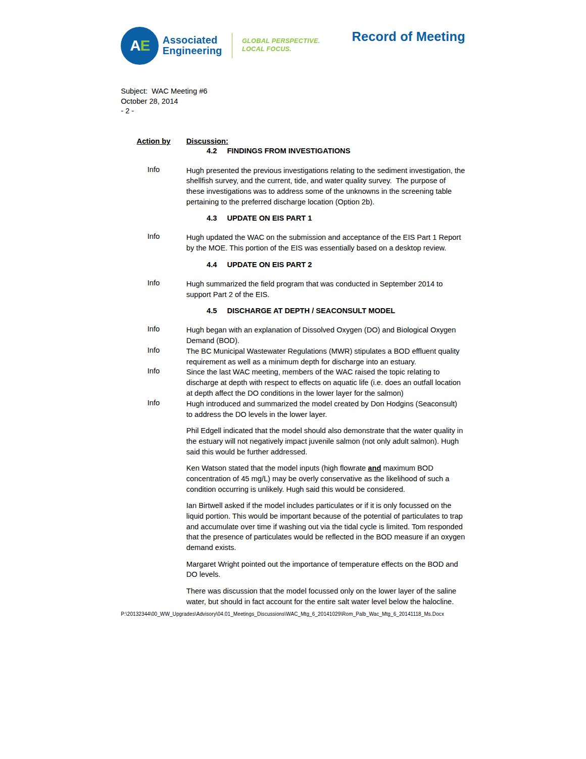Record of Meeting
AE
Associated
Engineering
GLOBAL PERSPECTIVE.
LOCAL FOCUS.
Subject: WAC Meeting #6
October 28, 2014
- 2 -
| Action by | Discussion: |
| --- | --- |
| | 4.2 FINDINGS FROM INVESTIGATIONS |
| Info | Hugh presented the previous investigations relating to the sediment investigation, the shellfish survey, and the current, tide, and water quality survey. The purpose of these investigations was to address some of the unknowns in the screening table pertaining to the preferred discharge location (Option 2b). 4.3 UPDATE ON EIS PART 1 |
| Info | Hugh updated the WAC on the submission and acceptance of the EIS Part 1 Report by the MOE. This portion of the EIS was essentially based on a desktop review. 4.4 UPDATE ON EIS PART 2 |
| Info | Hugh summarized the field program that was conducted in September 2014 to support Part 2 of the EIS. 4.5 DISCHARGE AT DEPTH / SEACONSULT MODEL |
| Info | Hugh began with an explanation of Dissolved Oxygen (DO) and Biological Oxygen Demand (BOD). |
| Info | The BC Municipal Wastewater Regulations (MWR) stipulates a BOD effluent quality requirement as well as a minimum depth for discharge into an estuary. |
| Info | Since the last WAC meeting, members of the WAC raised the topic relating to discharge at depth with respect to effects on aquatic life (i.e. does an outfall location at depth affect the DO conditions in the lower layer for the salmon) |
| Info | Hugh introduced and summarized the model created by Don Hodgins (Seaconsult) to address the DO levels in the lower layer. Phil Edgell indicated that the model should also demonstrate that the water quality in the estuary will not negatively impact juvenile salmon (not only adult salmon). Hugh said this would be further addressed. Ken Watson stated that the model inputs (high flowrate and maximum BOD concentration of 45 mg/L) may be overly conservative as the likelihood of such a condition occurring is unlikely. Hugh said this would be considered. Ian Birtwell asked if the model includes particulates or if it is only focussed on the liquid portion. This would be important because of the potential of particulates to trap and accumulate over time if washing out via the tidal cycle is limited. Tom responded that the presence of particulates would be reflected in the BOD measure if an oxygen demand exists. Margaret Wright pointed out the importance of temperature effects on the BOD and DO levels. There was discussion that the model focussed only on the lower layer of the saline water, but should in fact account for the entire salt water level below the halocline. |
P:\20132344\00_WW_Upgrades\Advisory\04.01_Meetings_Discussions\WAC_Mtg_6_20141029\Rom_Palb_Wac_Mtg_6_20141118_Ms.Docx